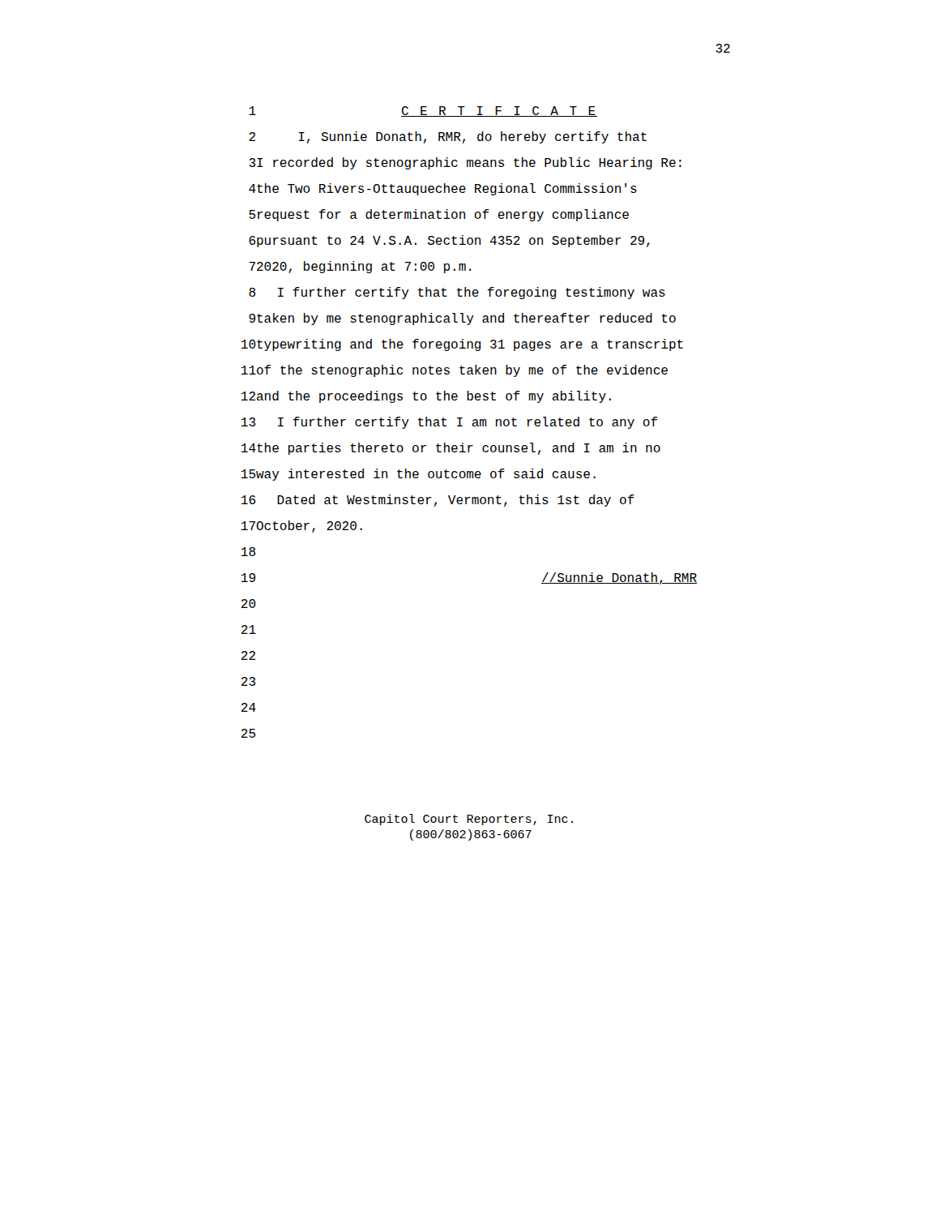32
| 1 | C E R T I F I C A T E |
| 2 | I, Sunnie Donath, RMR, do hereby certify that |
| 3 | I recorded by stenographic means the Public Hearing Re: |
| 4 | the Two Rivers-Ottauquechee Regional Commission's |
| 5 | request for a determination of energy compliance |
| 6 | pursuant to 24 V.S.A. Section 4352 on September 29, |
| 7 | 2020, beginning at 7:00 p.m. |
| 8 | I further certify that the foregoing testimony was |
| 9 | taken by me stenographically and thereafter reduced to |
| 10 | typewriting and the foregoing 31 pages are a transcript |
| 11 | of the stenographic notes taken by me of the evidence |
| 12 | and the proceedings to the best of my ability. |
| 13 | I further certify that I am not related to any of |
| 14 | the parties thereto or their counsel, and I am in no |
| 15 | way interested in the outcome of said cause. |
| 16 | Dated at Westminster, Vermont, this 1st day of |
| 17 | October, 2020. |
| 18 | |
| 19 | //Sunnie Donath, RMR |
| 20 | |
| 21 | |
| 22 | |
| 23 | |
| 24 | |
| 25 | |
Capitol Court Reporters, Inc.
(800/802)863-6067